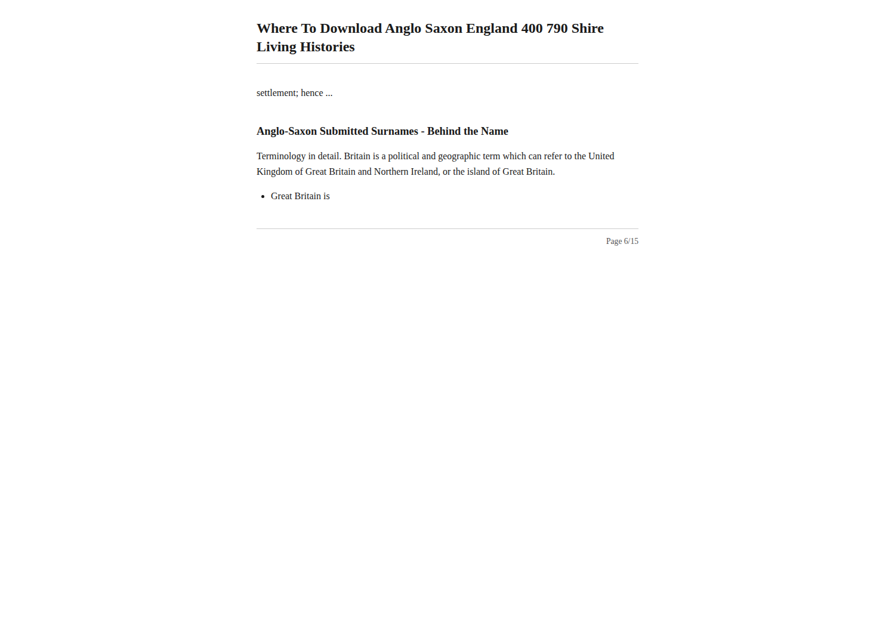Where To Download Anglo Saxon England 400 790 Shire Living Histories
settlement; hence ...
Anglo-Saxon Submitted Surnames - Behind the Name
Terminology in detail. Britain is a political and geographic term which can refer to the United Kingdom of Great Britain and Northern Ireland, or the island of Great Britain.
Great Britain is
Page 6/15